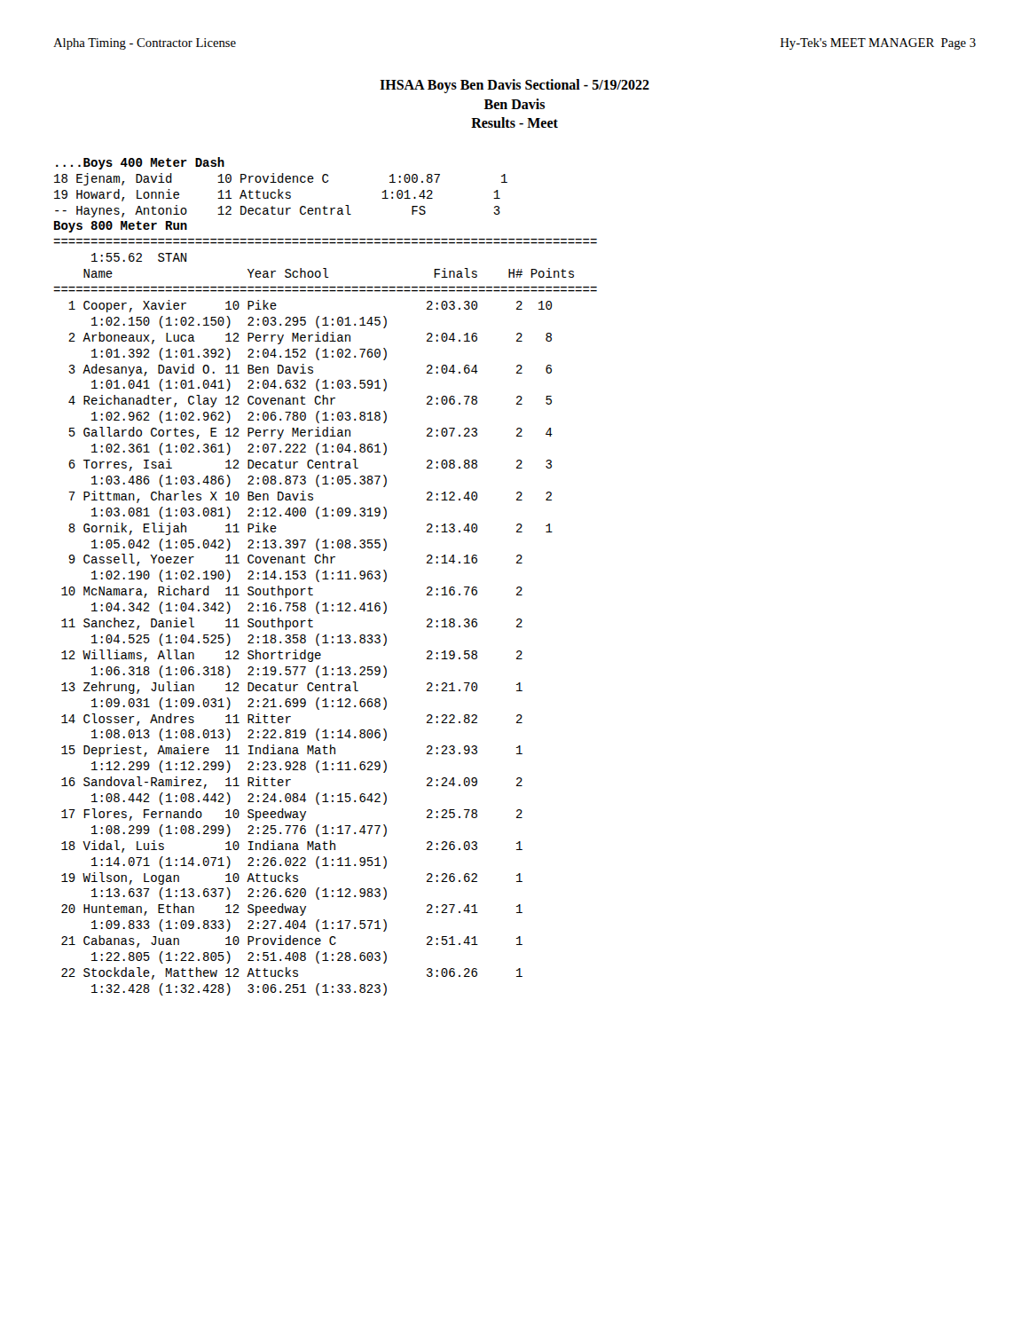Alpha Timing - Contractor License Hy-Tek's MEET MANAGER Page 3
IHSAA Boys Ben Davis Sectional - 5/19/2022
Ben Davis
Results - Meet
....Boys 400 Meter Dash
18 Ejenam, David      10 Providence C        1:00.87        1
19 Howard, Lonnie     11 Attucks            1:01.42        1
-- Haynes, Antonio    12 Decatur Central        FS         3
Boys 800 Meter Run
=========================================================================
     1:55.62  STAN
    Name                  Year School              Finals    H# Points
=========================================================================
  1 Cooper, Xavier     10 Pike                    2:03.30     2  10
     1:02.150 (1:02.150)  2:03.295 (1:01.145)
  2 Arboneaux, Luca    12 Perry Meridian          2:04.16     2   8
     1:01.392 (1:01.392)  2:04.152 (1:02.760)
  3 Adesanya, David O. 11 Ben Davis               2:04.64     2   6
     1:01.041 (1:01.041)  2:04.632 (1:03.591)
  4 Reichanadter, Clay 12 Covenant Chr            2:06.78     2   5
     1:02.962 (1:02.962)  2:06.780 (1:03.818)
  5 Gallardo Cortes, E 12 Perry Meridian          2:07.23     2   4
     1:02.361 (1:02.361)  2:07.222 (1:04.861)
  6 Torres, Isai       12 Decatur Central         2:08.88     2   3
     1:03.486 (1:03.486)  2:08.873 (1:05.387)
  7 Pittman, Charles X 10 Ben Davis               2:12.40     2   2
     1:03.081 (1:03.081)  2:12.400 (1:09.319)
  8 Gornik, Elijah     11 Pike                    2:13.40     2   1
     1:05.042 (1:05.042)  2:13.397 (1:08.355)
  9 Cassell, Yoezer    11 Covenant Chr            2:14.16     2
     1:02.190 (1:02.190)  2:14.153 (1:11.963)
 10 McNamara, Richard  11 Southport               2:16.76     2
     1:04.342 (1:04.342)  2:16.758 (1:12.416)
 11 Sanchez, Daniel    11 Southport               2:18.36     2
     1:04.525 (1:04.525)  2:18.358 (1:13.833)
 12 Williams, Allan    12 Shortridge              2:19.58     2
     1:06.318 (1:06.318)  2:19.577 (1:13.259)
 13 Zehrung, Julian    12 Decatur Central         2:21.70     1
     1:09.031 (1:09.031)  2:21.699 (1:12.668)
 14 Closser, Andres    11 Ritter                  2:22.82     2
     1:08.013 (1:08.013)  2:22.819 (1:14.806)
 15 Depriest, Amaiere  11 Indiana Math            2:23.93     1
     1:12.299 (1:12.299)  2:23.928 (1:11.629)
 16 Sandoval-Ramirez,  11 Ritter                  2:24.09     2
     1:08.442 (1:08.442)  2:24.084 (1:15.642)
 17 Flores, Fernando   10 Speedway                2:25.78     2
     1:08.299 (1:08.299)  2:25.776 (1:17.477)
 18 Vidal, Luis        10 Indiana Math            2:26.03     1
     1:14.071 (1:14.071)  2:26.022 (1:11.951)
 19 Wilson, Logan      10 Attucks                 2:26.62     1
     1:13.637 (1:13.637)  2:26.620 (1:12.983)
 20 Hunteman, Ethan    12 Speedway                2:27.41     1
     1:09.833 (1:09.833)  2:27.404 (1:17.571)
 21 Cabanas, Juan      10 Providence C            2:51.41     1
     1:22.805 (1:22.805)  2:51.408 (1:28.603)
 22 Stockdale, Matthew 12 Attucks                 3:06.26     1
     1:32.428 (1:32.428)  3:06.251 (1:33.823)